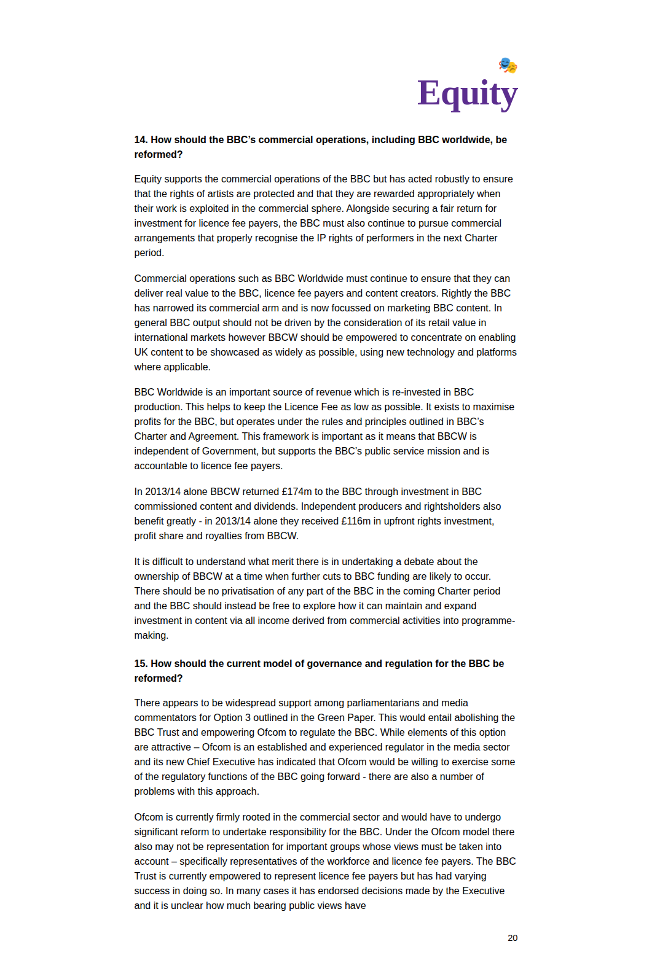🎭
Equity
14. How should the BBC’s commercial operations, including BBC worldwide, be reformed?
Equity supports the commercial operations of the BBC but has acted robustly to ensure that the rights of artists are protected and that they are rewarded appropriately when their work is exploited in the commercial sphere. Alongside securing a fair return for investment for licence fee payers, the BBC must also continue to pursue commercial arrangements that properly recognise the IP rights of performers in the next Charter period.
Commercial operations such as BBC Worldwide must continue to ensure that they can deliver real value to the BBC, licence fee payers and content creators. Rightly the BBC has narrowed its commercial arm and is now focussed on marketing BBC content. In general BBC output should not be driven by the consideration of its retail value in international markets however BBCW should be empowered to concentrate on enabling UK content to be showcased as widely as possible, using new technology and platforms where applicable.
BBC Worldwide is an important source of revenue which is re-invested in BBC production. This helps to keep the Licence Fee as low as possible. It exists to maximise profits for the BBC, but operates under the rules and principles outlined in BBC’s Charter and Agreement. This framework is important as it means that BBCW is independent of Government, but supports the BBC’s public service mission and is accountable to licence fee payers.
In 2013/14 alone BBCW returned £174m to the BBC through investment in BBC commissioned content and dividends. Independent producers and rightsholders also benefit greatly - in 2013/14 alone they received £116m in upfront rights investment, profit share and royalties from BBCW.
It is difficult to understand what merit there is in undertaking a debate about the ownership of BBCW at a time when further cuts to BBC funding are likely to occur. There should be no privatisation of any part of the BBC in the coming Charter period and the BBC should instead be free to explore how it can maintain and expand investment in content via all income derived from commercial activities into programme-making.
15. How should the current model of governance and regulation for the BBC be reformed?
There appears to be widespread support among parliamentarians and media commentators for Option 3 outlined in the Green Paper. This would entail abolishing the BBC Trust and empowering Ofcom to regulate the BBC. While elements of this option are attractive – Ofcom is an established and experienced regulator in the media sector and its new Chief Executive has indicated that Ofcom would be willing to exercise some of the regulatory functions of the BBC going forward - there are also a number of problems with this approach.
Ofcom is currently firmly rooted in the commercial sector and would have to undergo significant reform to undertake responsibility for the BBC. Under the Ofcom model there also may not be representation for important groups whose views must be taken into account – specifically representatives of the workforce and licence fee payers. The BBC Trust is currently empowered to represent licence fee payers but has had varying success in doing so. In many cases it has endorsed decisions made by the Executive and it is unclear how much bearing public views have
20